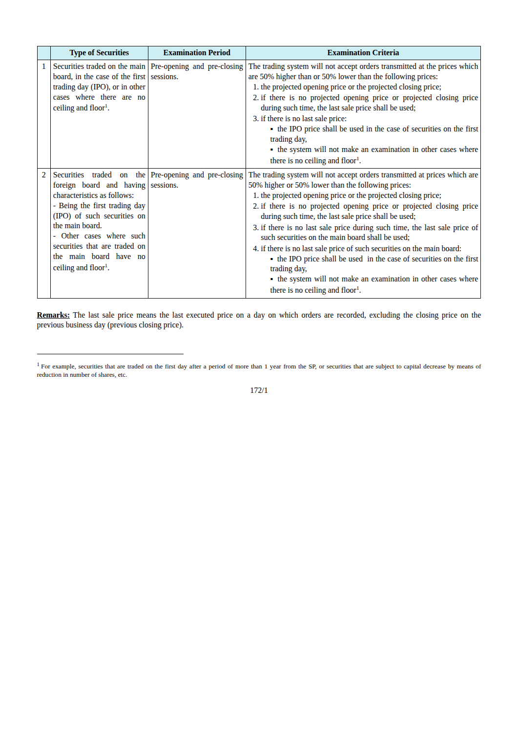| | Type of Securities | Examination Period | Examination Criteria |
| --- | --- | --- | --- |
| 1 | Securities traded on the main board, in the case of the first trading day (IPO), or in other cases where there are no ceiling and floor 1 . | Pre-opening and pre-closing sessions. | The trading system will not accept orders transmitted at the prices which are 50% higher than or 50% lower than the following prices: the projected opening price or the projected closing price; if there is no projected opening price or projected closing price during such time, the last sale price shall be used; if there is no last sale price: the IPO price shall be used in the case of securities on the first trading day, the system will not make an examination in other cases where there is no ceiling and floor 1 . |
| 2 | Securities traded on the foreign board and having characteristics as follows: - Being the first trading day (IPO) of such securities on the main board. - Other cases where such securities that are traded on the main board have no ceiling and floor 1 . | Pre-opening and pre-closing sessions. | The trading system will not accept orders transmitted at prices which are 50% higher or 50% lower than the following prices: the projected opening price or the projected closing price; if there is no projected opening price or projected closing price during such time, the last sale price shall be used; if there is no last sale price during such time, the last sale price of such securities on the main board shall be used; if there is no last sale price of such securities on the main board: the IPO price shall be used in the case of securities on the first trading day, the system will not make an examination in other cases where there is no ceiling and floor 1 . |
Remarks: The last sale price means the last executed price on a day on which orders are recorded, excluding the closing price on the previous business day (previous closing price).
1 For example, securities that are traded on the first day after a period of more than 1 year from the SP, or securities that are subject to capital decrease by means of reduction in number of shares, etc.
172/1